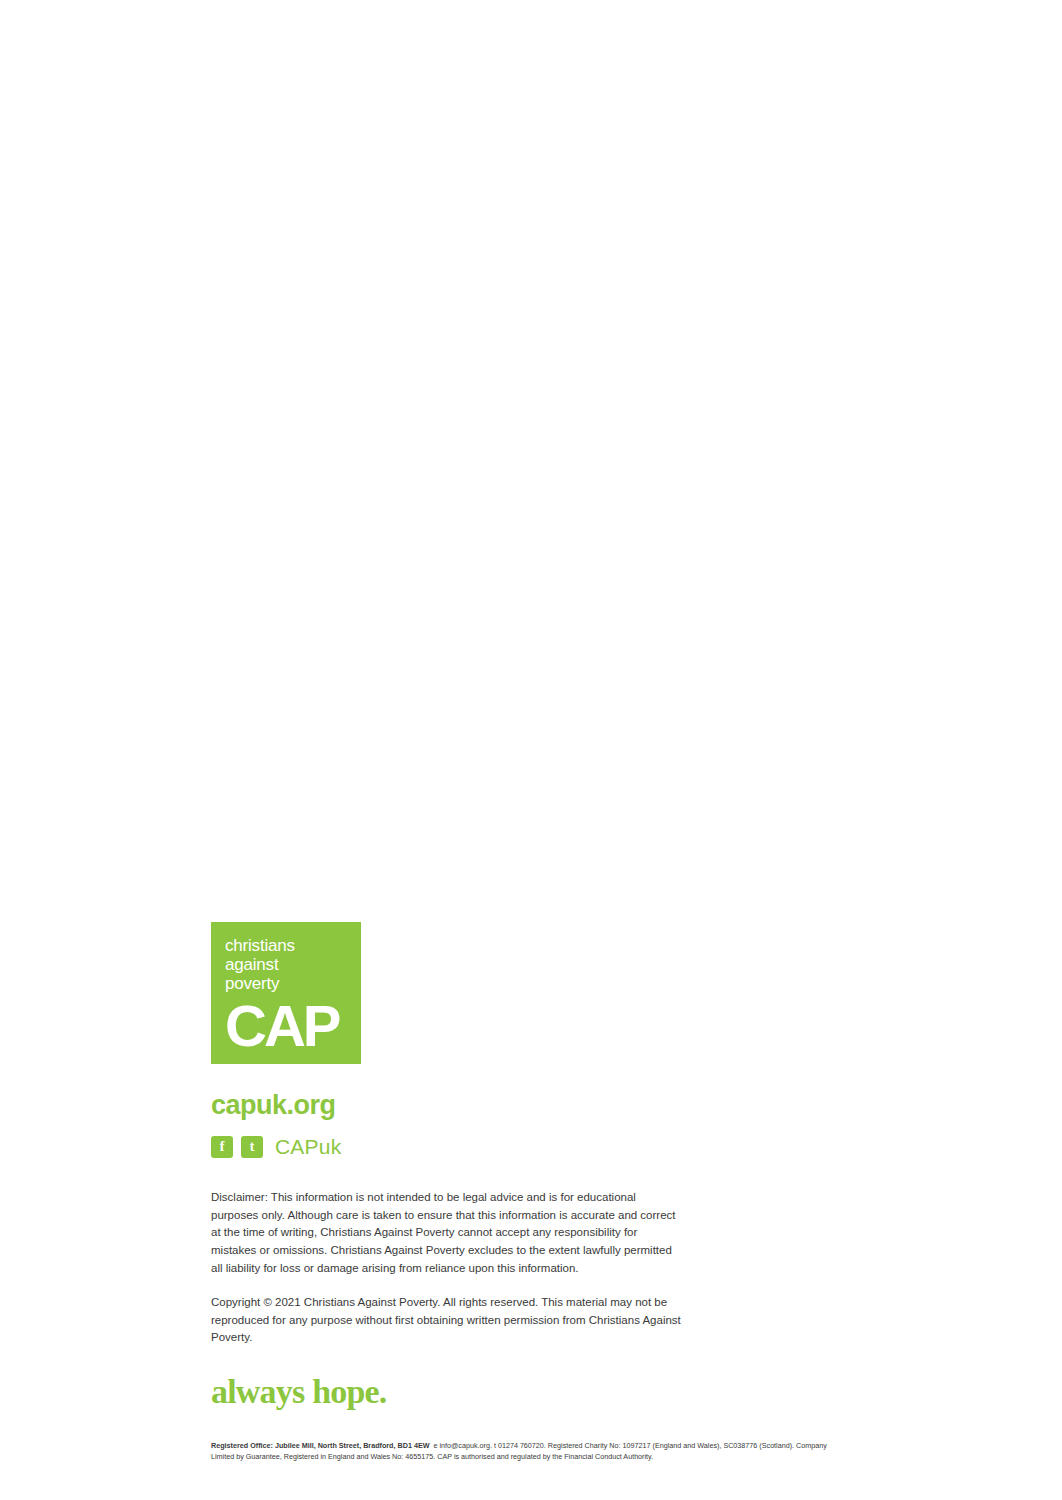christians
against
poverty
CAP
capuk.org
f t CAPuk
Disclaimer: This information is not intended to be legal advice and is for educational purposes only. Although care is taken to ensure that this information is accurate and correct at the time of writing, Christians Against Poverty cannot accept any responsibility for mistakes or omissions. Christians Against Poverty excludes to the extent lawfully permitted all liability for loss or damage arising from reliance upon this information.
Copyright © 2021 Christians Against Poverty. All rights reserved. This material may not be reproduced for any purpose without first obtaining written permission from Christians Against Poverty.
always hope.
Registered Office: Jubilee Mill, North Street, Bradford, BD1 4EW e info@capuk.org. t 01274 760720. Registered Charity No: 1097217 (England and Wales), SC038776 (Scotland). Company Limited by Guarantee, Registered in England and Wales No: 4655175. CAP is authorised and regulated by the Financial Conduct Authority.